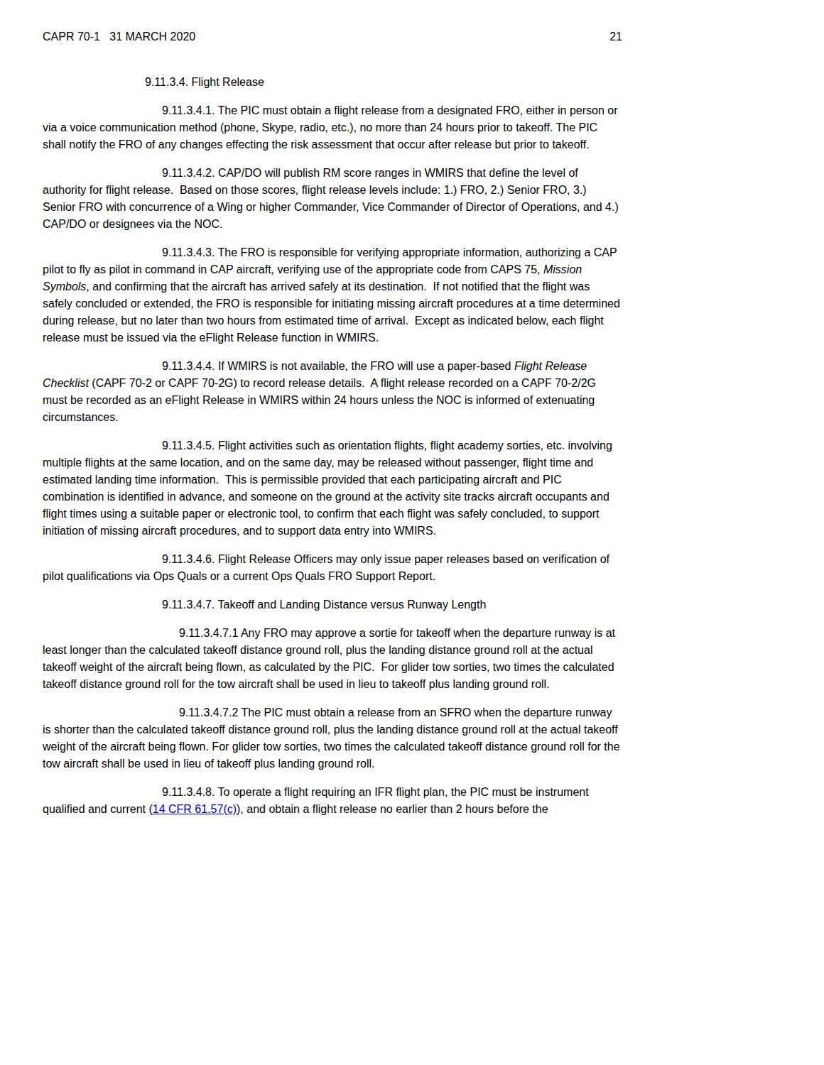CAPR 70-1 31 MARCH 2020 21
9.11.3.4. Flight Release
9.11.3.4.1. The PIC must obtain a flight release from a designated FRO, either in person or via a voice communication method (phone, Skype, radio, etc.), no more than 24 hours prior to takeoff. The PIC shall notify the FRO of any changes effecting the risk assessment that occur after release but prior to takeoff.
9.11.3.4.2. CAP/DO will publish RM score ranges in WMIRS that define the level of authority for flight release. Based on those scores, flight release levels include: 1.) FRO, 2.) Senior FRO, 3.) Senior FRO with concurrence of a Wing or higher Commander, Vice Commander of Director of Operations, and 4.) CAP/DO or designees via the NOC.
9.11.3.4.3. The FRO is responsible for verifying appropriate information, authorizing a CAP pilot to fly as pilot in command in CAP aircraft, verifying use of the appropriate code from CAPS 75, Mission Symbols, and confirming that the aircraft has arrived safely at its destination. If not notified that the flight was safely concluded or extended, the FRO is responsible for initiating missing aircraft procedures at a time determined during release, but no later than two hours from estimated time of arrival. Except as indicated below, each flight release must be issued via the eFlight Release function in WMIRS.
9.11.3.4.4. If WMIRS is not available, the FRO will use a paper-based Flight Release Checklist (CAPF 70-2 or CAPF 70-2G) to record release details. A flight release recorded on a CAPF 70-2/2G must be recorded as an eFlight Release in WMIRS within 24 hours unless the NOC is informed of extenuating circumstances.
9.11.3.4.5. Flight activities such as orientation flights, flight academy sorties, etc. involving multiple flights at the same location, and on the same day, may be released without passenger, flight time and estimated landing time information. This is permissible provided that each participating aircraft and PIC combination is identified in advance, and someone on the ground at the activity site tracks aircraft occupants and flight times using a suitable paper or electronic tool, to confirm that each flight was safely concluded, to support initiation of missing aircraft procedures, and to support data entry into WMIRS.
9.11.3.4.6. Flight Release Officers may only issue paper releases based on verification of pilot qualifications via Ops Quals or a current Ops Quals FRO Support Report.
9.11.3.4.7. Takeoff and Landing Distance versus Runway Length
9.11.3.4.7.1 Any FRO may approve a sortie for takeoff when the departure runway is at least longer than the calculated takeoff distance ground roll, plus the landing distance ground roll at the actual takeoff weight of the aircraft being flown, as calculated by the PIC. For glider tow sorties, two times the calculated takeoff distance ground roll for the tow aircraft shall be used in lieu to takeoff plus landing ground roll.
9.11.3.4.7.2 The PIC must obtain a release from an SFRO when the departure runway is shorter than the calculated takeoff distance ground roll, plus the landing distance ground roll at the actual takeoff weight of the aircraft being flown. For glider tow sorties, two times the calculated takeoff distance ground roll for the tow aircraft shall be used in lieu of takeoff plus landing ground roll.
9.11.3.4.8. To operate a flight requiring an IFR flight plan, the PIC must be instrument qualified and current (14 CFR 61.57(c)), and obtain a flight release no earlier than 2 hours before the